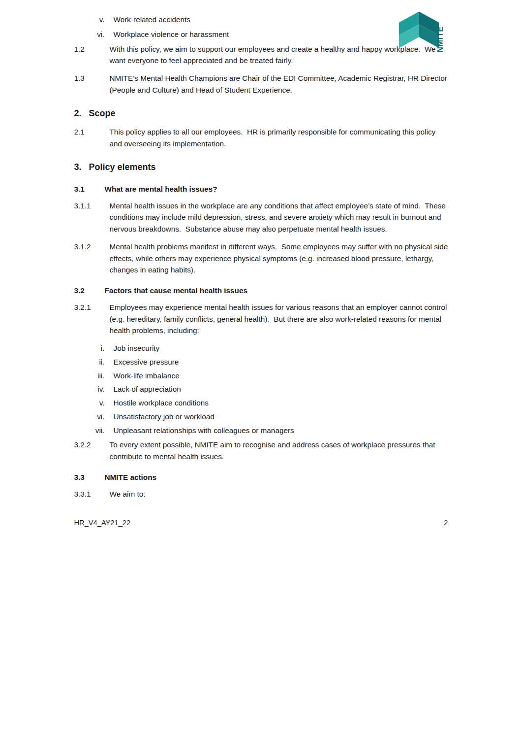NMITE
v. Work-related accidents
vi. Workplace violence or harassment
1.2 With this policy, we aim to support our employees and create a healthy and happy workplace. We want everyone to feel appreciated and be treated fairly.
1.3 NMITE’s Mental Health Champions are Chair of the EDI Committee, Academic Registrar, HR Director (People and Culture) and Head of Student Experience.
2. Scope
2.1 This policy applies to all our employees. HR is primarily responsible for communicating this policy and overseeing its implementation.
3. Policy elements
3.1 What are mental health issues?
3.1.1 Mental health issues in the workplace are any conditions that affect employee’s state of mind. These conditions may include mild depression, stress, and severe anxiety which may result in burnout and nervous breakdowns. Substance abuse may also perpetuate mental health issues.
3.1.2 Mental health problems manifest in different ways. Some employees may suffer with no physical side effects, while others may experience physical symptoms (e.g. increased blood pressure, lethargy, changes in eating habits).
3.2 Factors that cause mental health issues
3.2.1 Employees may experience mental health issues for various reasons that an employer cannot control (e.g. hereditary, family conflicts, general health). But there are also work-related reasons for mental health problems, including:
i. Job insecurity
ii. Excessive pressure
iii. Work-life imbalance
iv. Lack of appreciation
v. Hostile workplace conditions
vi. Unsatisfactory job or workload
vii. Unpleasant relationships with colleagues or managers
3.2.2 To every extent possible, NMITE aim to recognise and address cases of workplace pressures that contribute to mental health issues.
3.3 NMITE actions
3.3.1 We aim to:
HR_V4_AY21_22 2